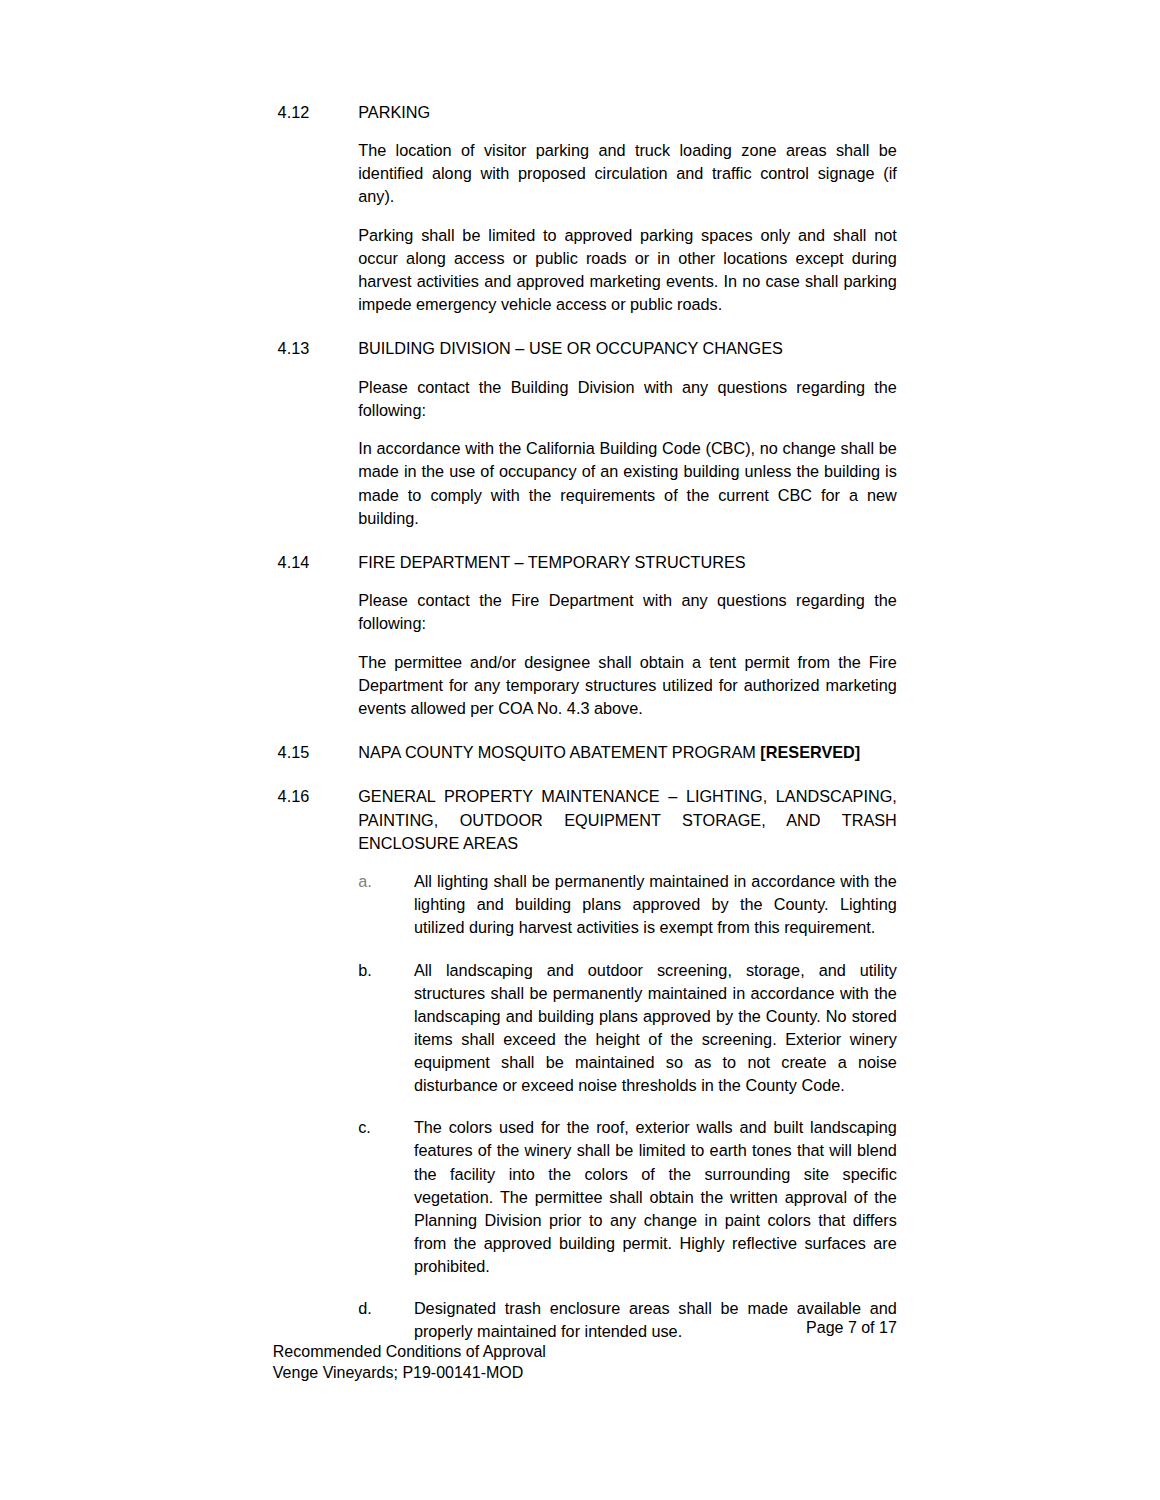4.12
PARKING
The location of visitor parking and truck loading zone areas shall be identified along with proposed circulation and traffic control signage (if any).
Parking shall be limited to approved parking spaces only and shall not occur along access or public roads or in other locations except during harvest activities and approved marketing events. In no case shall parking impede emergency vehicle access or public roads.
4.13
BUILDING DIVISION – USE OR OCCUPANCY CHANGES
Please contact the Building Division with any questions regarding the following:
In accordance with the California Building Code (CBC), no change shall be made in the use of occupancy of an existing building unless the building is made to comply with the requirements of the current CBC for a new building.
4.14
FIRE DEPARTMENT – TEMPORARY STRUCTURES
Please contact the Fire Department with any questions regarding the following:
The permittee and/or designee shall obtain a tent permit from the Fire Department for any temporary structures utilized for authorized marketing events allowed per COA No. 4.3 above.
4.15
NAPA COUNTY MOSQUITO ABATEMENT PROGRAM [RESERVED]
4.16
GENERAL PROPERTY MAINTENANCE – LIGHTING, LANDSCAPING, PAINTING, OUTDOOR EQUIPMENT STORAGE, AND TRASH ENCLOSURE AREAS
a.
All lighting shall be permanently maintained in accordance with the lighting and building plans approved by the County. Lighting utilized during harvest activities is exempt from this requirement.
b.
All landscaping and outdoor screening, storage, and utility structures shall be permanently maintained in accordance with the landscaping and building plans approved by the County. No stored items shall exceed the height of the screening. Exterior winery equipment shall be maintained so as to not create a noise disturbance or exceed noise thresholds in the County Code.
c.
The colors used for the roof, exterior walls and built landscaping features of the winery shall be limited to earth tones that will blend the facility into the colors of the surrounding site specific vegetation. The permittee shall obtain the written approval of the Planning Division prior to any change in paint colors that differs from the approved building permit. Highly reflective surfaces are prohibited.
d.
Designated trash enclosure areas shall be made available and properly maintained for intended use.
Page 7 of 17
Recommended Conditions of Approval
Venge Vineyards; P19-00141-MOD